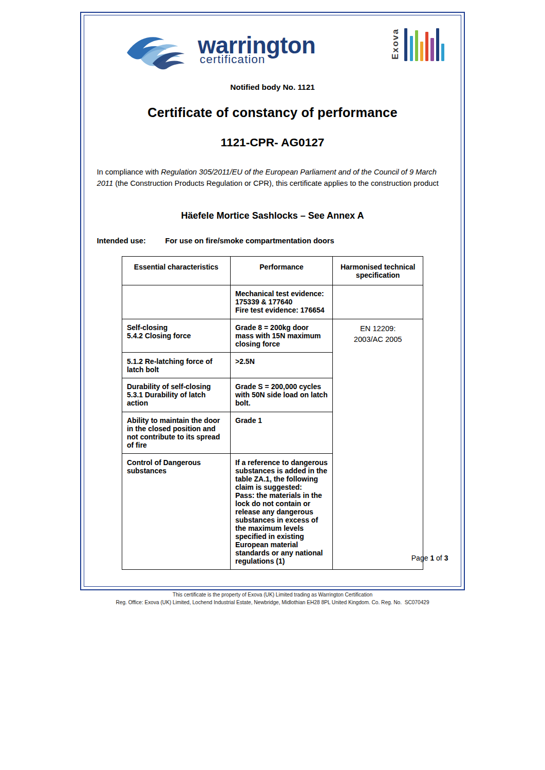warrington
certification
Exova
Notified body No. 1121
Certificate of constancy of performance
1121-CPR- AG0127
In compliance with Regulation 305/2011/EU of the European Parliament and of the Council of 9 March 2011 (the Construction Products Regulation or CPR), this certificate applies to the construction product
Häefele Mortice Sashlocks – See Annex A
Intended use: For use on fire/smoke compartmentation doors
| Essential characteristics | Performance | Harmonised technical specification |
| --- | --- | --- |
| | Mechanical test evidence: 175339 & 177640 Fire test evidence: 176654 | |
| Self-closing 5.4.2 Closing force | Grade 8 = 200kg door mass with 15N maximum closing force | EN 12209: 2003/AC 2005 |
| 5.1.2 Re-latching force of latch bolt | >2.5N |
| Durability of self-closing 5.3.1 Durability of latch action | Grade S = 200,000 cycles with 50N side load on latch bolt. |
| Ability to maintain the door in the closed position and not contribute to its spread of fire | Grade 1 |
| Control of Dangerous substances | If a reference to dangerous substances is added in the table ZA.1, the following claim is suggested: Pass: the materials in the lock do not contain or release any dangerous substances in excess of the maximum levels specified in existing European material standards or any national regulations (1) |
Page 1 of 3
This certificate is the property of Exova (UK) Limited trading as Warrington Certification
Reg. Office: Exova (UK) Limited, Lochend Industrial Estate, Newbridge, Midlothian EH28 8PL United Kingdom. Co. Reg. No. SC070429